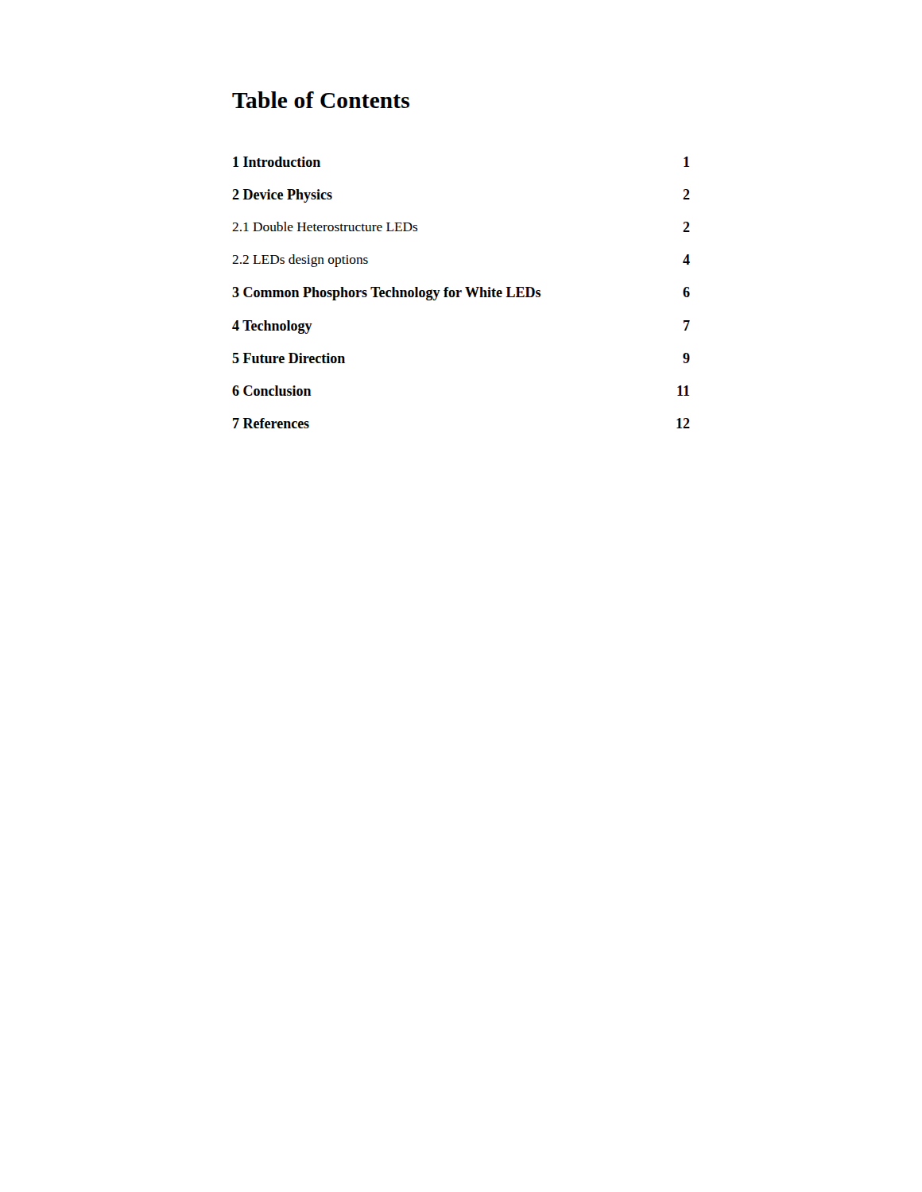Table of Contents
| 1 Introduction | 1 |
| 2 Device Physics | 2 |
| 2.1 Double Heterostructure LEDs | 2 |
| 2.2 LEDs design options | 4 |
| 3 Common Phosphors Technology for White LEDs | 6 |
| 4 Technology | 7 |
| 5 Future Direction | 9 |
| 6 Conclusion | 11 |
| 7 References | 12 |